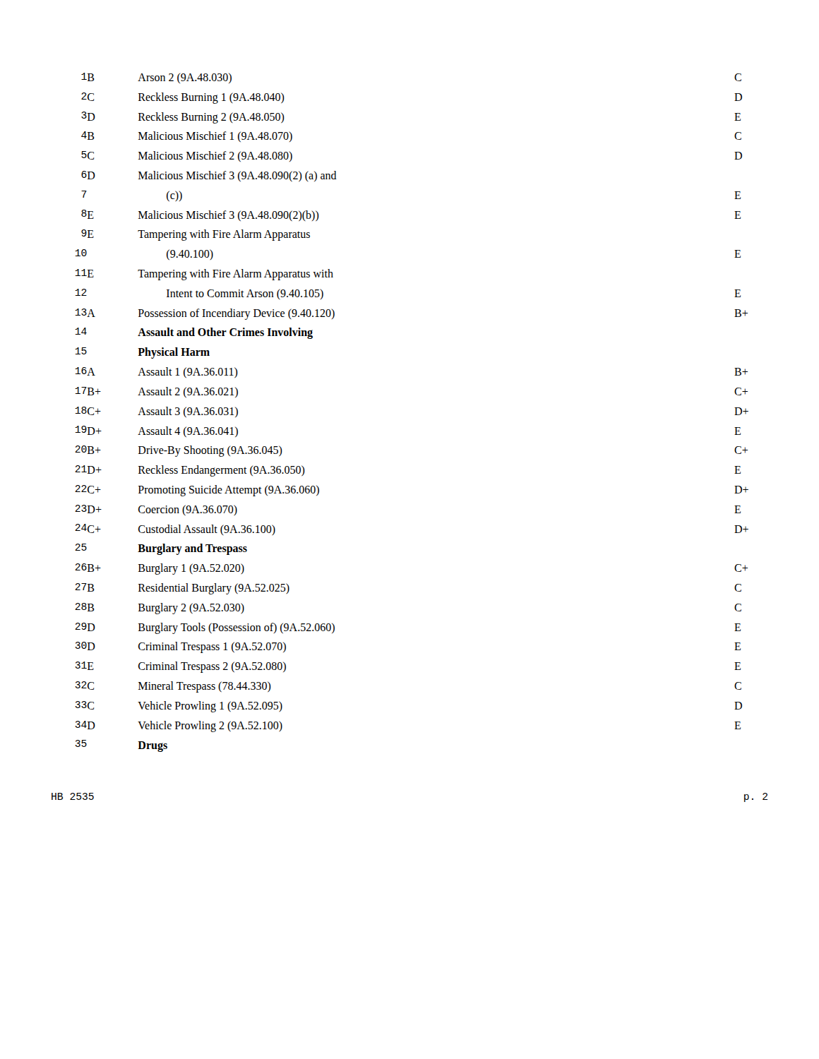| 1 | B | Arson 2 (9A.48.030) | C |
| 2 | C | Reckless Burning 1 (9A.48.040) | D |
| 3 | D | Reckless Burning 2 (9A.48.050) | E |
| 4 | B | Malicious Mischief 1 (9A.48.070) | C |
| 5 | C | Malicious Mischief 2 (9A.48.080) | D |
| 6 | D | Malicious Mischief 3 (9A.48.090(2) (a) and | |
| 7 | | (c)) | E |
| 8 | E | Malicious Mischief 3 (9A.48.090(2)(b)) | E |
| 9 | E | Tampering with Fire Alarm Apparatus | |
| 10 | | (9.40.100) | E |
| 11 | E | Tampering with Fire Alarm Apparatus with | |
| 12 | | Intent to Commit Arson (9.40.105) | E |
| 13 | A | Possession of Incendiary Device (9.40.120) | B+ |
| 14 | | Assault and Other Crimes Involving | |
| 15 | | Physical Harm | |
| 16 | A | Assault 1 (9A.36.011) | B+ |
| 17 | B+ | Assault 2 (9A.36.021) | C+ |
| 18 | C+ | Assault 3 (9A.36.031) | D+ |
| 19 | D+ | Assault 4 (9A.36.041) | E |
| 20 | B+ | Drive-By Shooting (9A.36.045) | C+ |
| 21 | D+ | Reckless Endangerment (9A.36.050) | E |
| 22 | C+ | Promoting Suicide Attempt (9A.36.060) | D+ |
| 23 | D+ | Coercion (9A.36.070) | E |
| 24 | C+ | Custodial Assault (9A.36.100) | D+ |
| 25 | | Burglary and Trespass | |
| 26 | B+ | Burglary 1 (9A.52.020) | C+ |
| 27 | B | Residential Burglary (9A.52.025) | C |
| 28 | B | Burglary 2 (9A.52.030) | C |
| 29 | D | Burglary Tools (Possession of) (9A.52.060) | E |
| 30 | D | Criminal Trespass 1 (9A.52.070) | E |
| 31 | E | Criminal Trespass 2 (9A.52.080) | E |
| 32 | C | Mineral Trespass (78.44.330) | C |
| 33 | C | Vehicle Prowling 1 (9A.52.095) | D |
| 34 | D | Vehicle Prowling 2 (9A.52.100) | E |
| 35 | | Drugs | |
HB 2535
p. 2